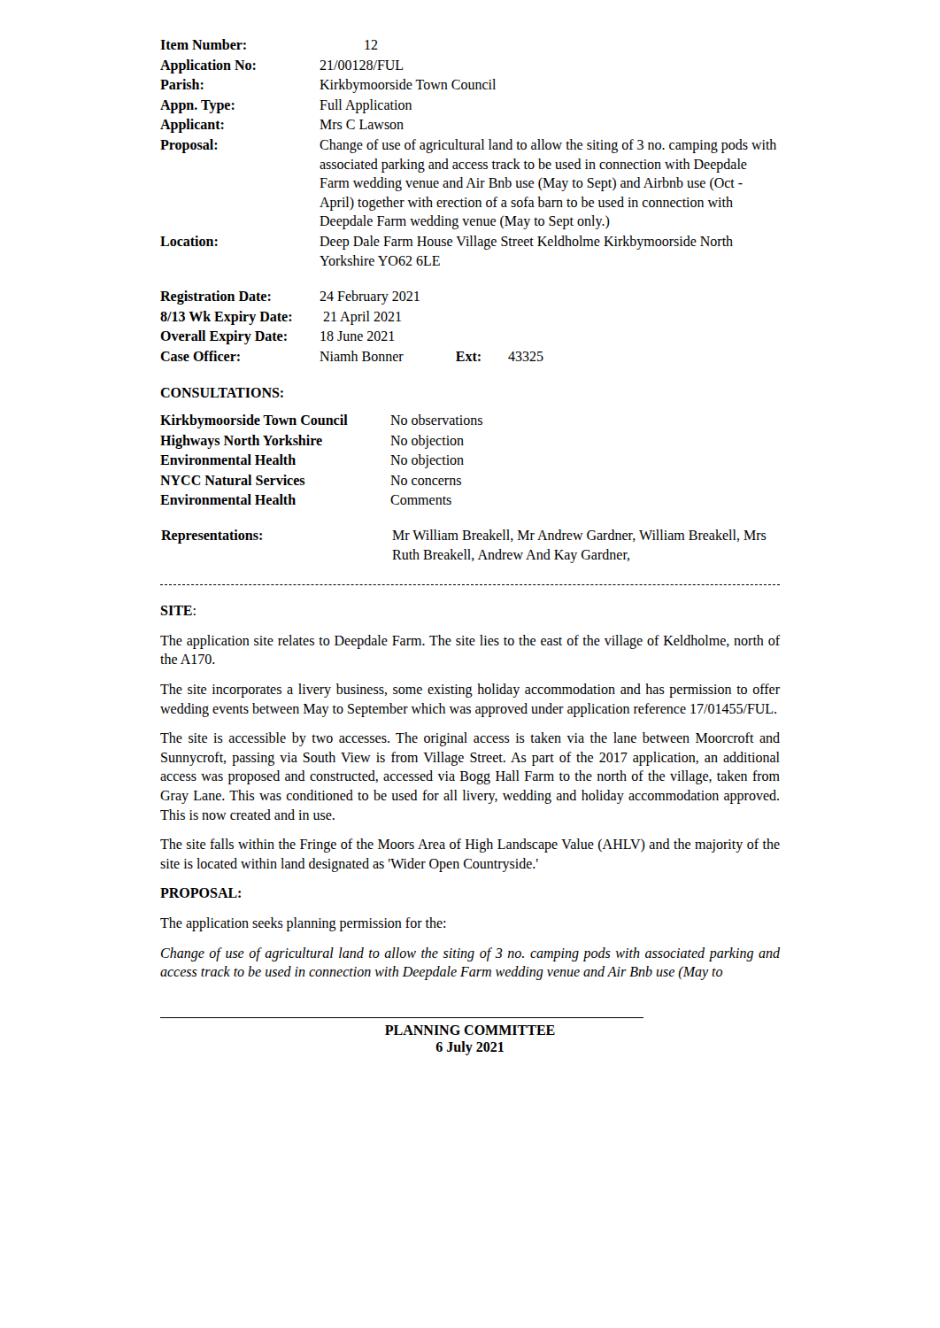| Item Number: | 12 |
| Application No: | 21/00128/FUL |
| Parish: | Kirkbymoorside Town Council |
| Appn. Type: | Full Application |
| Applicant: | Mrs C Lawson |
| Proposal: | Change of use of agricultural land to allow the siting of 3 no. camping pods with associated parking and access track to be used in connection with Deepdale Farm wedding venue and Air Bnb use (May to Sept) and Airbnb use (Oct - April) together with erection of a sofa barn to be used in connection with Deepdale Farm wedding venue (May to Sept only.) |
| Location: | Deep Dale Farm House Village Street Keldholme Kirkbymoorside North Yorkshire YO62 6LE |
| Registration Date: | 24 February 2021 | | |
| 8/13 Wk Expiry Date: | 21 April 2021 | | |
| Overall Expiry Date: | 18 June 2021 | | |
| Case Officer: | Niamh Bonner | Ext: | 43325 |
CONSULTATIONS:
| Kirkbymoorside Town Council | No observations |
| Highways North Yorkshire | No objection |
| Environmental Health | No objection |
| NYCC Natural Services | No concerns |
| Environmental Health | Comments |
| Representations: | Mr William Breakell, Mr Andrew Gardner, William Breakell, Mrs Ruth Breakell, Andrew And Kay Gardner, |
SITE:
The application site relates to Deepdale Farm. The site lies to the east of the village of Keldholme, north of the A170.
The site incorporates a livery business, some existing holiday accommodation and has permission to offer wedding events between May to September which was approved under application reference 17/01455/FUL.
The site is accessible by two accesses. The original access is taken via the lane between Moorcroft and Sunnycroft, passing via South View is from Village Street. As part of the 2017 application, an additional access was proposed and constructed, accessed via Bogg Hall Farm to the north of the village, taken from Gray Lane. This was conditioned to be used for all livery, wedding and holiday accommodation approved. This is now created and in use.
The site falls within the Fringe of the Moors Area of High Landscape Value (AHLV) and the majority of the site is located within land designated as 'Wider Open Countryside.'
PROPOSAL:
The application seeks planning permission for the:
Change of use of agricultural land to allow the siting of 3 no. camping pods with associated parking and access track to be used in connection with Deepdale Farm wedding venue and Air Bnb use (May to
PLANNING COMMITTEE
6 July 2021